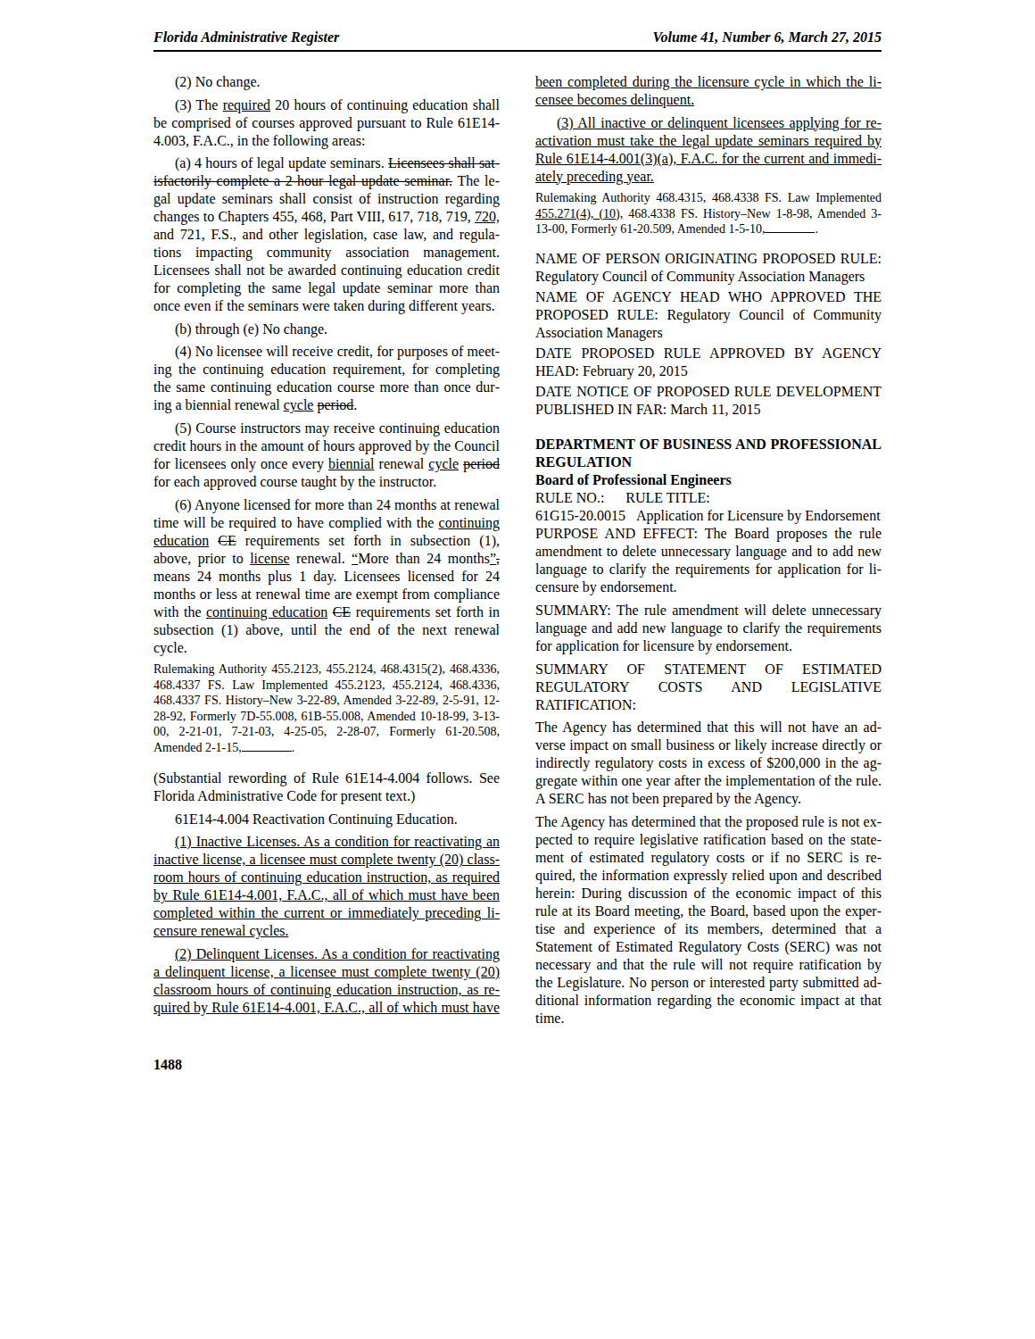Florida Administrative Register Volume 41, Number 6, March 27, 2015
(2) No change.
(3) The required 20 hours of continuing education shall be comprised of courses approved pursuant to Rule 61E14-4.003, F.A.C., in the following areas:
(a) 4 hours of legal update seminars. Licensees shall satisfactorily complete a 2-hour legal update seminar. The legal update seminars shall consist of instruction regarding changes to Chapters 455, 468, Part VIII, 617, 718, 719, 720, and 721, F.S., and other legislation, case law, and regulations impacting community association management. Licensees shall not be awarded continuing education credit for completing the same legal update seminar more than once even if the seminars were taken during different years.
(b) through (e) No change.
(4) No licensee will receive credit, for purposes of meeting the continuing education requirement, for completing the same continuing education course more than once during a biennial renewal cycle period.
(5) Course instructors may receive continuing education credit hours in the amount of hours approved by the Council for licensees only once every biennial renewal cycle period for each approved course taught by the instructor.
(6) Anyone licensed for more than 24 months at renewal time will be required to have complied with the continuing education CE requirements set forth in subsection (1), above, prior to license renewal. “More than 24 months”, means 24 months plus 1 day. Licensees licensed for 24 months or less at renewal time are exempt from compliance with the continuing education CE requirements set forth in subsection (1) above, until the end of the next renewal cycle.
Rulemaking Authority 455.2123, 455.2124, 468.4315(2), 468.4336, 468.4337 FS. Law Implemented 455.2123, 455.2124, 468.4336, 468.4337 FS. History–New 3-22-89, Amended 3-22-89, 2-5-91, 12-28-92, Formerly 7D-55.008, 61B-55.008, Amended 10-18-99, 3-13-00, 2-21-01, 7-21-03, 4-25-05, 2-28-07, Formerly 61-20.508, Amended 2-1-15, .
(Substantial rewording of Rule 61E14-4.004 follows. See Florida Administrative Code for present text.)
61E14-4.004 Reactivation Continuing Education.
(1) Inactive Licenses. As a condition for reactivating an inactive license, a licensee must complete twenty (20) classroom hours of continuing education instruction, as required by Rule 61E14-4.001, F.A.C., all of which must have been completed within the current or immediately preceding licensure renewal cycles.
(2) Delinquent Licenses. As a condition for reactivating a delinquent license, a licensee must complete twenty (20) classroom hours of continuing education instruction, as required by Rule 61E14-4.001, F.A.C., all of which must have been completed during the licensure cycle in which the licensee becomes delinquent.
(3) All inactive or delinquent licensees applying for reactivation must take the legal update seminars required by Rule 61E14-4.001(3)(a), F.A.C. for the current and immediately preceding year.
Rulemaking Authority 468.4315, 468.4338 FS. Law Implemented 455.271(4), (10), 468.4338 FS. History–New 1-8-98, Amended 3-13-00, Formerly 61-20.509, Amended 1-5-10, .
NAME OF PERSON ORIGINATING PROPOSED RULE: Regulatory Council of Community Association Managers
NAME OF AGENCY HEAD WHO APPROVED THE PROPOSED RULE: Regulatory Council of Community Association Managers
DATE PROPOSED RULE APPROVED BY AGENCY HEAD: February 20, 2015
DATE NOTICE OF PROPOSED RULE DEVELOPMENT PUBLISHED IN FAR: March 11, 2015
Department of Business and Professional Regulation
Board of Professional Engineers
RULE NO.: RULE TITLE:
61G15-20.0015 Application for Licensure by Endorsement
PURPOSE AND EFFECT: The Board proposes the rule amendment to delete unnecessary language and to add new language to clarify the requirements for application for licensure by endorsement.
SUMMARY: The rule amendment will delete unnecessary language and add new language to clarify the requirements for application for licensure by endorsement.
SUMMARY OF STATEMENT OF ESTIMATED REGULATORY COSTS AND LEGISLATIVE RATIFICATION:
The Agency has determined that this will not have an adverse impact on small business or likely increase directly or indirectly regulatory costs in excess of $200,000 in the aggregate within one year after the implementation of the rule. A SERC has not been prepared by the Agency.
The Agency has determined that the proposed rule is not expected to require legislative ratification based on the statement of estimated regulatory costs or if no SERC is required, the information expressly relied upon and described herein: During discussion of the economic impact of this rule at its Board meeting, the Board, based upon the expertise and experience of its members, determined that a Statement of Estimated Regulatory Costs (SERC) was not necessary and that the rule will not require ratification by the Legislature. No person or interested party submitted additional information regarding the economic impact at that time.
1488